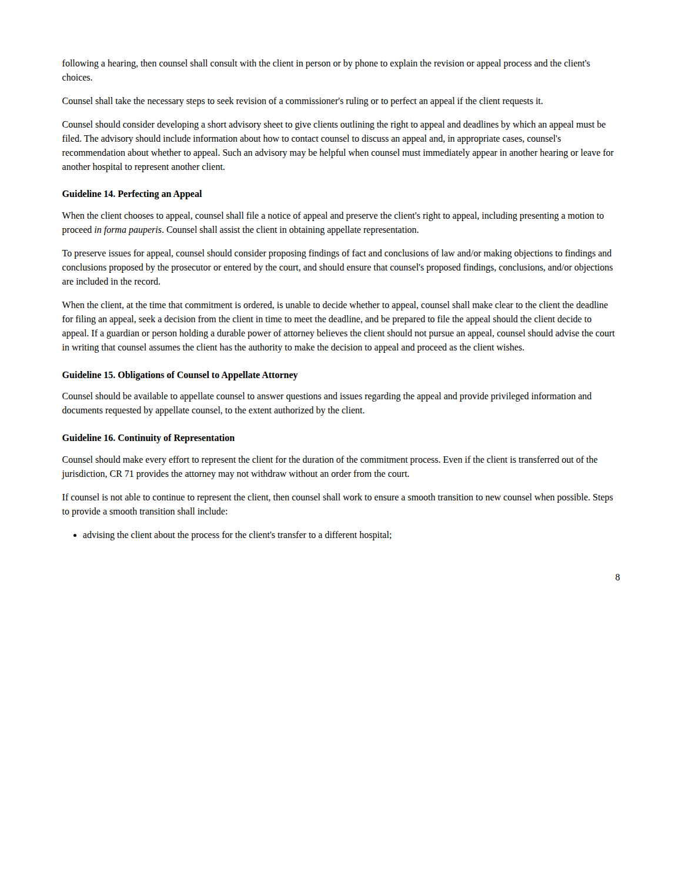following a hearing, then counsel shall consult with the client in person or by phone to explain the revision or appeal process and the client's choices.
Counsel shall take the necessary steps to seek revision of a commissioner's ruling or to perfect an appeal if the client requests it.
Counsel should consider developing a short advisory sheet to give clients outlining the right to appeal and deadlines by which an appeal must be filed. The advisory should include information about how to contact counsel to discuss an appeal and, in appropriate cases, counsel's recommendation about whether to appeal. Such an advisory may be helpful when counsel must immediately appear in another hearing or leave for another hospital to represent another client.
Guideline 14. Perfecting an Appeal
When the client chooses to appeal, counsel shall file a notice of appeal and preserve the client's right to appeal, including presenting a motion to proceed in forma pauperis. Counsel shall assist the client in obtaining appellate representation.
To preserve issues for appeal, counsel should consider proposing findings of fact and conclusions of law and/or making objections to findings and conclusions proposed by the prosecutor or entered by the court, and should ensure that counsel's proposed findings, conclusions, and/or objections are included in the record.
When the client, at the time that commitment is ordered, is unable to decide whether to appeal, counsel shall make clear to the client the deadline for filing an appeal, seek a decision from the client in time to meet the deadline, and be prepared to file the appeal should the client decide to appeal. If a guardian or person holding a durable power of attorney believes the client should not pursue an appeal, counsel should advise the court in writing that counsel assumes the client has the authority to make the decision to appeal and proceed as the client wishes.
Guideline 15. Obligations of Counsel to Appellate Attorney
Counsel should be available to appellate counsel to answer questions and issues regarding the appeal and provide privileged information and documents requested by appellate counsel, to the extent authorized by the client.
Guideline 16. Continuity of Representation
Counsel should make every effort to represent the client for the duration of the commitment process. Even if the client is transferred out of the jurisdiction, CR 71 provides the attorney may not withdraw without an order from the court.
If counsel is not able to continue to represent the client, then counsel shall work to ensure a smooth transition to new counsel when possible. Steps to provide a smooth transition shall include:
advising the client about the process for the client's transfer to a different hospital;
8